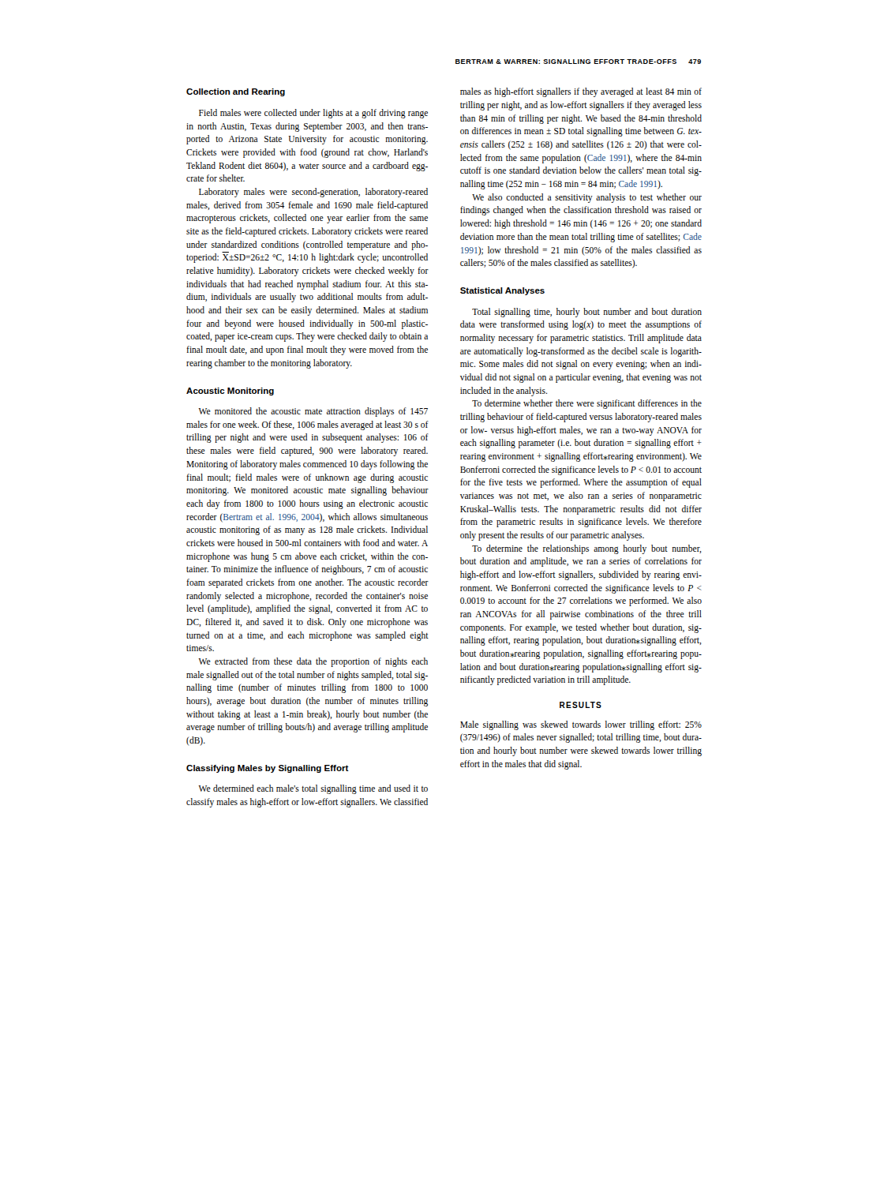Bertram & Warren: Signalling Effort Trade-offs479
Collection and Rearing
Field males were collected under lights at a golf driving range in north Austin, Texas during September 2003, and then transported to Arizona State University for acoustic monitoring. Crickets were provided with food (ground rat chow, Harland's Tekland Rodent diet 8604), a water source and a cardboard egg-crate for shelter.
Laboratory males were second-generation, laboratory-reared males, derived from 3054 female and 1690 male field-captured macropterous crickets, collected one year earlier from the same site as the field-captured crickets. Laboratory crickets were reared under standardized conditions (controlled temperature and photoperiod: X±SD=26±2 °C, 14:10 h light:dark cycle; uncontrolled relative humidity). Laboratory crickets were checked weekly for individuals that had reached nymphal stadium four. At this stadium, individuals are usually two additional moults from adulthood and their sex can be easily determined. Males at stadium four and beyond were housed individually in 500-ml plastic-coated, paper ice-cream cups. They were checked daily to obtain a final moult date, and upon final moult they were moved from the rearing chamber to the monitoring laboratory.
Acoustic Monitoring
We monitored the acoustic mate attraction displays of 1457 males for one week. Of these, 1006 males averaged at least 30 s of trilling per night and were used in subsequent analyses: 106 of these males were field captured, 900 were laboratory reared. Monitoring of laboratory males commenced 10 days following the final moult; field males were of unknown age during acoustic monitoring. We monitored acoustic mate signalling behaviour each day from 1800 to 1000 hours using an electronic acoustic recorder (Bertram et al. 1996, 2004), which allows simultaneous acoustic monitoring of as many as 128 male crickets. Individual crickets were housed in 500-ml containers with food and water. A microphone was hung 5 cm above each cricket, within the container. To minimize the influence of neighbours, 7 cm of acoustic foam separated crickets from one another. The acoustic recorder randomly selected a microphone, recorded the container's noise level (amplitude), amplified the signal, converted it from AC to DC, filtered it, and saved it to disk. Only one microphone was turned on at a time, and each microphone was sampled eight times/s.
We extracted from these data the proportion of nights each male signalled out of the total number of nights sampled, total signalling time (number of minutes trilling from 1800 to 1000 hours), average bout duration (the number of minutes trilling without taking at least a 1-min break), hourly bout number (the average number of trilling bouts/h) and average trilling amplitude (dB).
Classifying Males by Signalling Effort
We determined each male's total signalling time and used it to classify males as high-effort or low-effort signallers. We classified males as high-effort signallers if they averaged at least 84 min of trilling per night, and as low-effort signallers if they averaged less than 84 min of trilling per night. We based the 84-min threshold on differences in mean ± SD total signalling time between G. texensis callers (252 ± 168) and satellites (126 ± 20) that were collected from the same population (Cade 1991), where the 84-min cutoff is one standard deviation below the callers' mean total signalling time (252 min − 168 min = 84 min; Cade 1991).
We also conducted a sensitivity analysis to test whether our findings changed when the classification threshold was raised or lowered: high threshold = 146 min (146 = 126 + 20; one standard deviation more than the mean total trilling time of satellites; Cade 1991); low threshold = 21 min (50% of the males classified as callers; 50% of the males classified as satellites).
Statistical Analyses
Total signalling time, hourly bout number and bout duration data were transformed using log(x) to meet the assumptions of normality necessary for parametric statistics. Trill amplitude data are automatically log-transformed as the decibel scale is logarithmic. Some males did not signal on every evening; when an individual did not signal on a particular evening, that evening was not included in the analysis.
To determine whether there were significant differences in the trilling behaviour of field-captured versus laboratory-reared males or low- versus high-effort males, we ran a two-way ANOVA for each signalling parameter (i.e. bout duration = signalling effort + rearing environment + signalling effort⁎rearing environment). We Bonferroni corrected the significance levels to P < 0.01 to account for the five tests we performed. Where the assumption of equal variances was not met, we also ran a series of nonparametric Kruskal–Wallis tests. The nonparametric results did not differ from the parametric results in significance levels. We therefore only present the results of our parametric analyses.
To determine the relationships among hourly bout number, bout duration and amplitude, we ran a series of correlations for high-effort and low-effort signallers, subdivided by rearing environment. We Bonferroni corrected the significance levels to P < 0.0019 to account for the 27 correlations we performed. We also ran ANCOVAs for all pairwise combinations of the three trill components. For example, we tested whether bout duration, signalling effort, rearing population, bout duration⁎signalling effort, bout duration⁎rearing population, signalling effort⁎rearing population and bout duration⁎rearing population⁎signalling effort significantly predicted variation in trill amplitude.
RESULTS
Male signalling was skewed towards lower trilling effort: 25% (379/1496) of males never signalled; total trilling time, bout duration and hourly bout number were skewed towards lower trilling effort in the males that did signal.